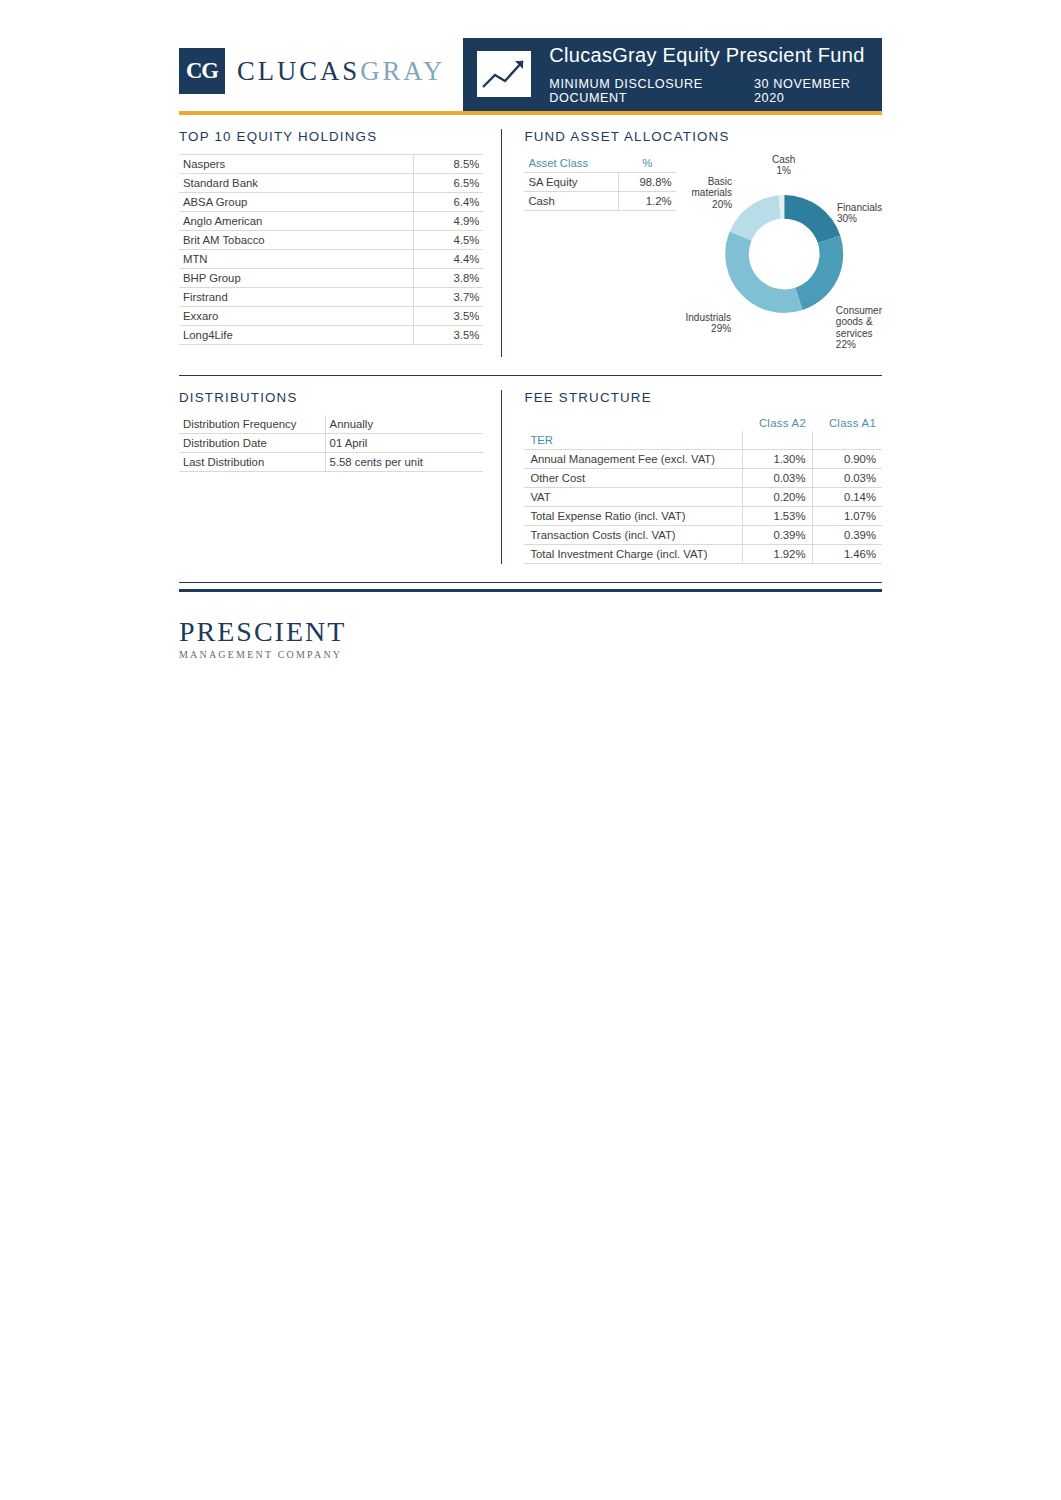CG
CLUCAS GRAY
ClucasGray Equity Prescient Fund
MINIMUM DISCLOSURE DOCUMENT 30 NOVEMBER 2020
TOP 10 EQUITY HOLDINGS
| Naspers | 8.5% |
| Standard Bank | 6.5% |
| ABSA Group | 6.4% |
| Anglo American | 4.9% |
| Brit AM Tobacco | 4.5% |
| MTN | 4.4% |
| BHP Group | 3.8% |
| Firstrand | 3.7% |
| Exxaro | 3.5% |
| Long4Life | 3.5% |
FUND ASSET ALLOCATIONS
| Asset Class | % |
| --- | --- |
| SA Equity | 98.8% |
| Cash | 1.2% |
Cash
1%
Basic
materials
20%
Financials
30%
Consumer
goods &
services
22%
Industrials
29%
DISTRIBUTIONS
| Distribution Frequency | Annually |
| Distribution Date | 01 April |
| Last Distribution | 5.58 cents per unit |
FEE STRUCTURE
| | Class A2 | Class A1 |
| --- | --- | --- |
| TER | | |
| Annual Management Fee (excl. VAT) | 1.30% | 0.90% |
| Other Cost | 0.03% | 0.03% |
| VAT | 0.20% | 0.14% |
| Total Expense Ratio (incl. VAT) | 1.53% | 1.07% |
| Transaction Costs (incl. VAT) | 0.39% | 0.39% |
| Total Investment Charge (incl. VAT) | 1.92% | 1.46% |
PRESCIENT MANAGEMENT COMPANY